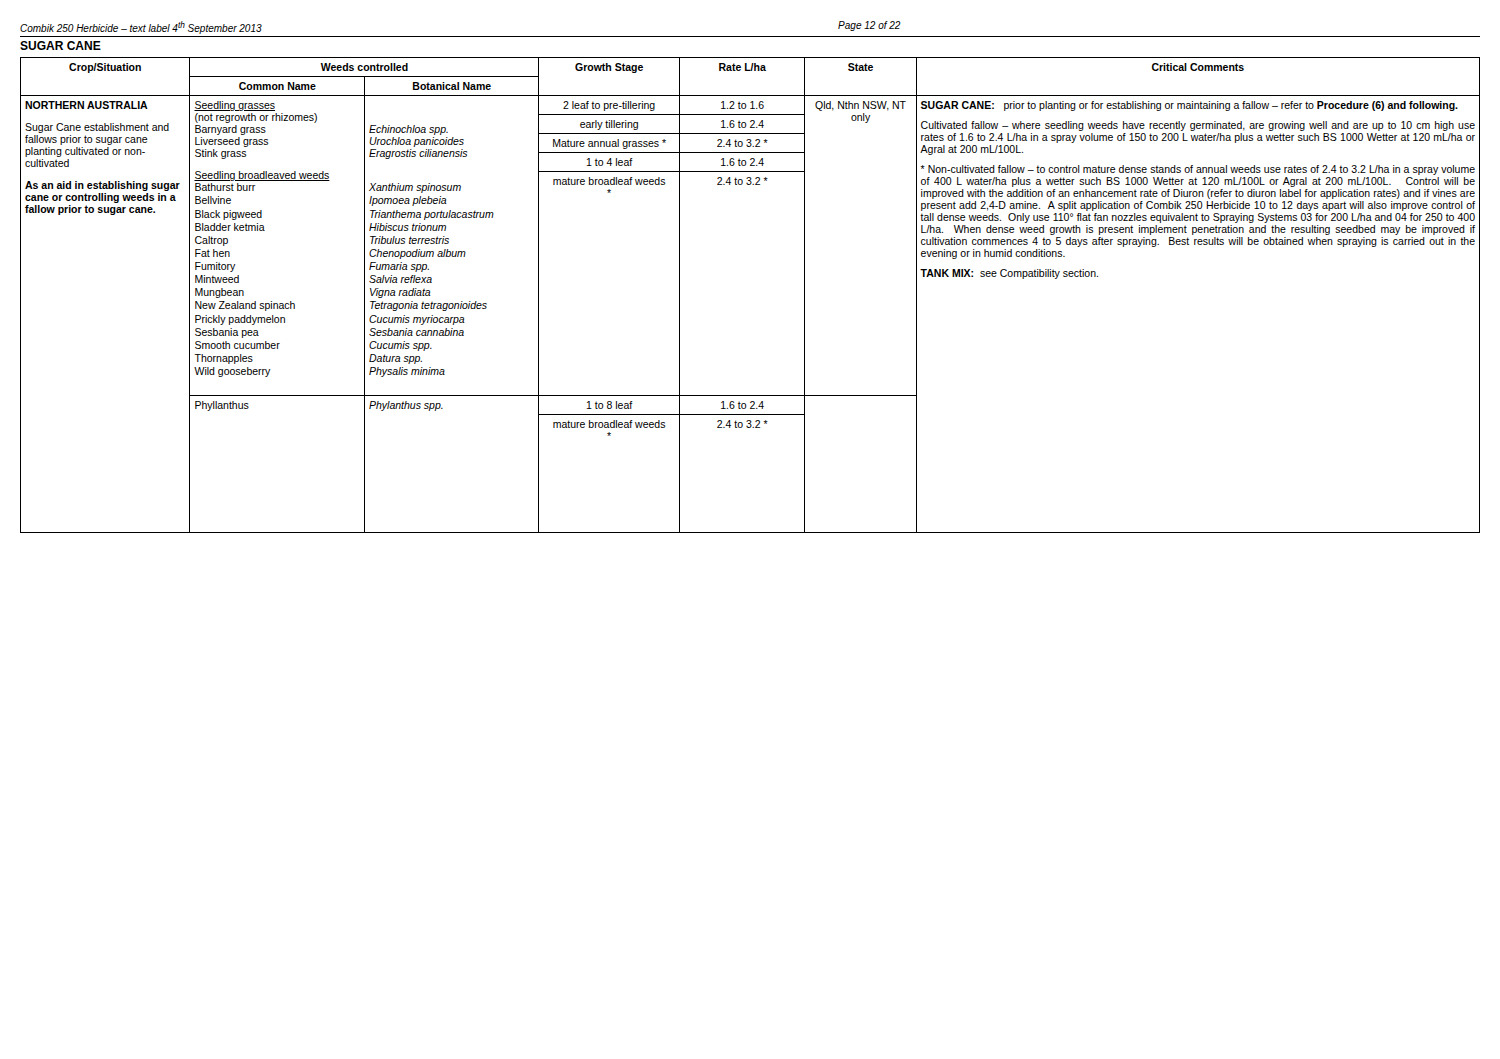Combik 250 Herbicide – text label 4th September 2013
Page 12 of 22
SUGAR CANE
| Crop/Situation | Weeds controlled | Growth Stage | Rate L/ha | State | Critical Comments |
| --- | --- | --- | --- | --- | --- |
| Common Name | Botanical Name |
| NORTHERN AUSTRALIA Sugar Cane establishment and fallows prior to sugar cane planting cultivated or non-cultivated As an aid in establishing sugar cane or controlling weeds in a fallow prior to sugar cane. | Seedling grasses (not regrowth or rhizomes) Barnyard grass Liverseed grass Stink grass Seedling broadleaved weeds Bathurst burr Bellvine Black pigweed Bladder ketmia Caltrop Fat hen Fumitory Mintweed Mungbean New Zealand spinach Prickly paddymelon Sesbania pea Smooth cucumber Thornapples Wild gooseberry | Echinochloa spp. Urochloa panicoides Eragrostis cilianensis Xanthium spinosum Ipomoea plebeia Trianthema portulacastrum Hibiscus trionum Tribulus terrestris Chenopodium album Fumaria spp. Salvia reflexa Vigna radiata Tetragonia tetragonioides Cucumis myriocarpa Sesbania cannabina Cucumis spp. Datura spp. Physalis minima | / 2 leaf to pre-tillering / / early tillering / / Mature annual grasses * / / 1 to 4 leaf / / mature broadleaf weeds * / | / 1.2 to 1.6 / / 1.6 to 2.4 / / 2.4 to 3.2 * / / 1.6 to 2.4 / / 2.4 to 3.2 * / | Qld, Nthn NSW, NT only | SUGAR CANE: prior to planting or for establishing or maintaining a fallow – refer to Procedure (6) and following. Cultivated fallow – where seedling weeds have recently germinated, are growing well and are up to 10 cm high use rates of 1.6 to 2.4 L/ha in a spray volume of 150 to 200 L water/ha plus a wetter such BS 1000 Wetter at 120 mL/ha or Agral at 200 mL/100L. * Non-cultivated fallow – to control mature dense stands of annual weeds use rates of 2.4 to 3.2 L/ha in a spray volume of 400 L water/ha plus a wetter such BS 1000 Wetter at 120 mL/100L or Agral at 200 mL/100L. Control will be improved with the addition of an enhancement rate of Diuron (refer to diuron label for application rates) and if vines are present add 2,4-D amine. A split application of Combik 250 Herbicide 10 to 12 days apart will also improve control of tall dense weeds. Only use 110° flat fan nozzles equivalent to Spraying Systems 03 for 200 L/ha and 04 for 250 to 400 L/ha. When dense weed growth is present implement penetration and the resulting seedbed may be improved if cultivation commences 4 to 5 days after spraying. Best results will be obtained when spraying is carried out in the evening or in humid conditions. TANK MIX: see Compatibility section. |
| Phyllanthus | Phylanthus spp. | / 1 to 8 leaf / / mature broadleaf weeds * / | / 1.6 to 2.4 / / 2.4 to 3.2 * / | |